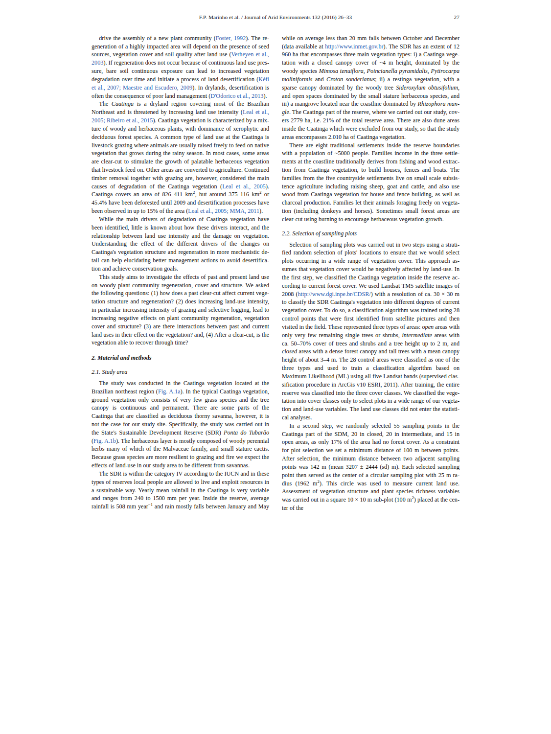F.P. Marinho et al. / Journal of Arid Environments 132 (2016) 26–33
27
drive the assembly of a new plant community (Foster, 1992). The regeneration of a highly impacted area will depend on the presence of seed sources, vegetation cover and soil quality after land use (Verheyen et al., 2003). If regeneration does not occur because of continuous land use pressure, bare soil continuous exposure can lead to increased vegetation degradation over time and initiate a process of land desertification (Kéfi et al., 2007; Maestre and Escudero, 2009). In drylands, desertification is often the consequence of poor land management (D'Odorico et al., 2013).
The Caatinga is a dryland region covering most of the Brazilian Northeast and is threatened by increasing land use intensity (Leal et al., 2005; Ribeiro et al., 2015). Caatinga vegetation is characterized by a mixture of woody and herbaceous plants, with dominance of xerophytic and deciduous forest species. A common type of land use at the Caatinga is livestock grazing where animals are usually raised freely to feed on native vegetation that grows during the rainy season. In most cases, some areas are clear-cut to stimulate the growth of palatable herbaceous vegetation that livestock feed on. Other areas are converted to agriculture. Continued timber removal together with grazing are, however, considered the main causes of degradation of the Caatinga vegetation (Leal et al., 2005). Caatinga covers an area of 826 411 km2, but around 375 116 km2 or 45.4% have been deforested until 2009 and desertification processes have been observed in up to 15% of the area (Leal et al., 2005; MMA, 2011).
While the main drivers of degradation of Caatinga vegetation have been identified, little is known about how these drivers interact, and the relationship between land use intensity and the damage on vegetation. Understanding the effect of the different drivers of the changes on Caatinga's vegetation structure and regeneration in more mechanistic detail can help elucidating better management actions to avoid desertification and achieve conservation goals.
This study aims to investigate the effects of past and present land use on woody plant community regeneration, cover and structure. We asked the following questions: (1) how does a past clear-cut affect current vegetation structure and regeneration? (2) does increasing land-use intensity, in particular increasing intensity of grazing and selective logging, lead to increasing negative effects on plant community regeneration, vegetation cover and structure? (3) are there interactions between past and current land uses in their effect on the vegetation? and, (4) After a clear-cut, is the vegetation able to recover through time?
2. Material and methods
2.1. Study area
The study was conducted in the Caatinga vegetation located at the Brazilian northeast region (Fig. A.1a). In the typical Caatinga vegetation, ground vegetation only consists of very few grass species and the tree canopy is continuous and permanent. There are some parts of the Caatinga that are classified as deciduous thorny savanna, however, it is not the case for our study site. Specifically, the study was carried out in the State's Sustainable Development Reserve (SDR) Ponta do Tubarão (Fig. A.1b). The herbaceous layer is mostly composed of woody perennial herbs many of which of the Malvaceae family, and small stature cactis. Because grass species are more resilient to grazing and fire we expect the effects of land-use in our study area to be different from savannas.
The SDR is within the category IV according to the IUCN and in these types of reserves local people are allowed to live and exploit resources in a sustainable way. Yearly mean rainfall in the Caatinga is very variable and ranges from 240 to 1500 mm per year. Inside the reserve, average rainfall is 508 mm year−1 and rain mostly falls between January and May while on average less than 20 mm falls between October and December (data available at http://www.inmet.gov.br). The SDR has an extent of 12 960 ha that encompasses three main vegetation types: i) a Caatinga vegetation with a closed canopy cover of ~4 m height, dominated by the woody species Mimosa tenuiflora, Poincianella pyramidalis, Pytirocarpa moliniformis and Croton sonderianus; ii) a restinga vegetation, with a sparse canopy dominated by the woody tree Sideroxylum obtusifolium, and open spaces dominated by the small stature herbaceous species, and iii) a mangrove located near the coastline dominated by Rhizophora mangle. The Caatinga part of the reserve, where we carried out our study, covers 2779 ha, i.e. 21% of the total reserve area. There are also dune areas inside the Caatinga which were excluded from our study, so that the study areas encompasses 2.010 ha of Caatinga vegetation.
There are eight traditional settlements inside the reserve boundaries with a population of ~5000 people. Families income in the three settlements at the coastline traditionally derives from fishing and wood extraction from Caatinga vegetation, to build houses, fences and boats. The families from the five countryside settlements live on small scale subsistence agriculture including raising sheep, goat and cattle, and also use wood from Caatinga vegetation for house and fence building, as well as charcoal production. Families let their animals foraging freely on vegetation (including donkeys and horses). Sometimes small forest areas are clear-cut using burning to encourage herbaceous vegetation growth.
2.2. Selection of sampling plots
Selection of sampling plots was carried out in two steps using a stratified random selection of plots' locations to ensure that we would select plots occurring in a wide range of vegetation cover. This approach assumes that vegetation cover would be negatively affected by land-use. In the first step, we classified the Caatinga vegetation inside the reserve according to current forest cover. We used Landsat TM5 satellite images of 2008 (http://www.dgi.inpe.br/CDSR/) with a resolution of ca. 30 × 30 m to classify the SDR Caatinga's vegetation into different degrees of current vegetation cover. To do so, a classification algorithm was trained using 28 control points that were first identified from satellite pictures and then visited in the field. These represented three types of areas: open areas with only very few remaining single trees or shrubs, intermediate areas with ca. 50–70% cover of trees and shrubs and a tree height up to 2 m, and closed areas with a dense forest canopy and tall trees with a mean canopy height of about 3–4 m. The 28 control areas were classified as one of the three types and used to train a classification algorithm based on Maximum Likelihood (ML) using all five Landsat bands (supervised classification procedure in ArcGis v10 ESRI, 2011). After training, the entire reserve was classified into the three cover classes. We classified the vegetation into cover classes only to select plots in a wide range of our vegetation and land-use variables. The land use classes did not enter the statistical analyses.
In a second step, we randomly selected 55 sampling points in the Caatinga part of the SDM, 20 in closed, 20 in intermediate, and 15 in open areas, as only 17% of the area had no forest cover. As a constraint for plot selection we set a minimum distance of 100 m between points. After selection, the minimum distance between two adjacent sampling points was 142 m (mean 3207 ± 2444 (sd) m). Each selected sampling point then served as the center of a circular sampling plot with 25 m radius (1962 m2). This circle was used to measure current land use. Assessment of vegetation structure and plant species richness variables was carried out in a square 10 × 10 m sub-plot (100 m2) placed at the center of the